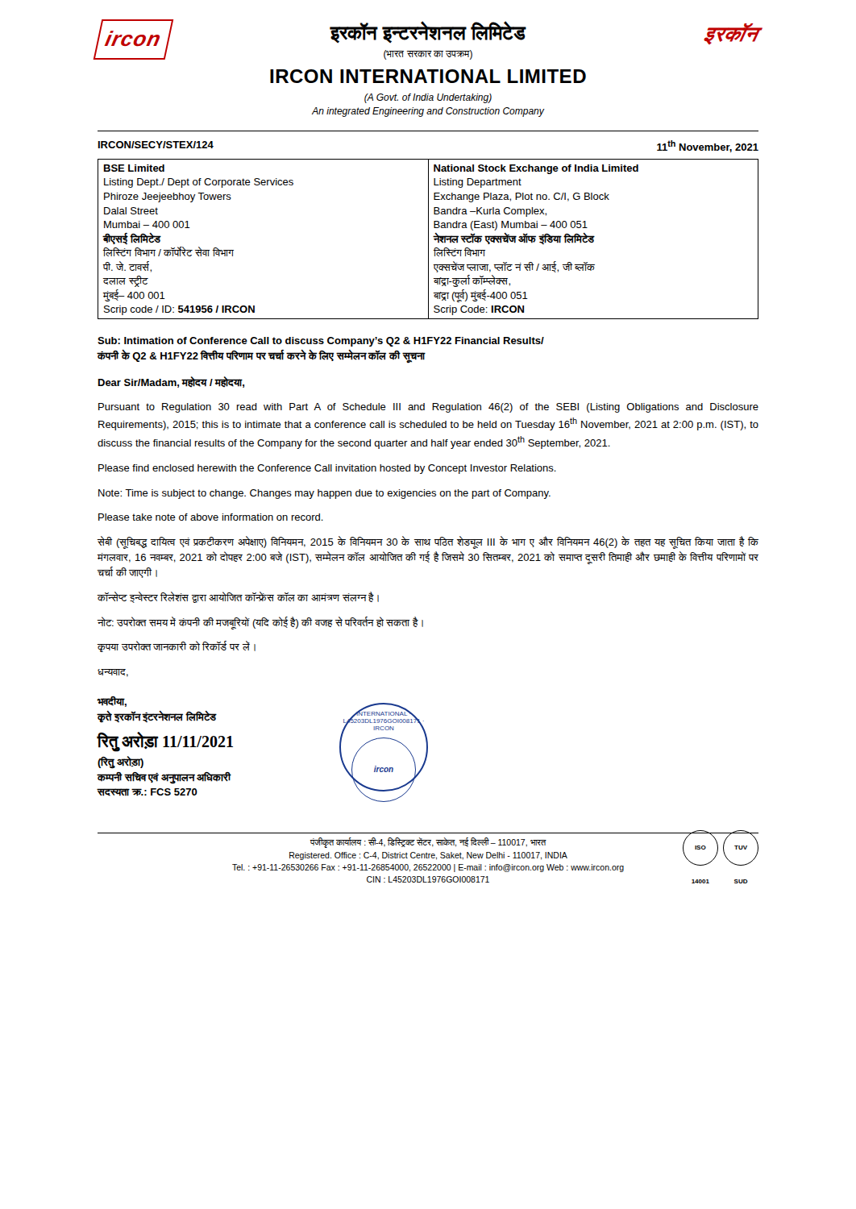ircon
इरकॉन
इरकॉन इन्टरनेशनल लिमिटेड
(भारत सरकार का उपक्रम)
IRCON INTERNATIONAL LIMITED
(A Govt. of India Undertaking)
An integrated Engineering and Construction Company
IRCON/SECY/STEX/124 11th November, 2021
| BSE Limited Listing Dept./ Dept of Corporate Services Phiroze Jeejeebhoy Towers Dalal Street Mumbai – 400 001 बीएसई लिमिटेड लिस्टिंग विभाग / कॉर्पोरेट सेवा विभाग पी. जे. टावर्स, दलाल स्ट्रीट मुंबई– 400 001 Scrip code / ID: 541956 / IRCON | National Stock Exchange of India Limited Listing Department Exchange Plaza, Plot no. C/I, G Block Bandra –Kurla Complex, Bandra (East) Mumbai – 400 051 नेशनल स्टॉक एक्सचेंज ऑफ इंडिया लिमिटेड लिस्टिंग विभाग एक्सचेंज प्लाजा, प्लॉट नं सी / आई, जी ब्लॉक बांद्रा-कुर्ला कॉम्प्लेक्स, बांद्रा (पूर्व) मुंबई-400 051 Scrip Code: IRCON |
Sub: Intimation of Conference Call to discuss Company’s Q2 & H1FY22 Financial Results/
कंपनी के Q2 & H1FY22 वित्तीय परिणाम पर चर्चा करने के लिए सम्मेलन कॉल की सूचना
Dear Sir/Madam, महोदय / महोदया,
Pursuant to Regulation 30 read with Part A of Schedule III and Regulation 46(2) of the SEBI (Listing Obligations and Disclosure Requirements), 2015; this is to intimate that a conference call is scheduled to be held on Tuesday 16th November, 2021 at 2:00 p.m. (IST), to discuss the financial results of the Company for the second quarter and half year ended 30th September, 2021.
Please find enclosed herewith the Conference Call invitation hosted by Concept Investor Relations.
Note: Time is subject to change. Changes may happen due to exigencies on the part of Company.
Please take note of above information on record.
सेबी (सूचिबद्ध दायित्व एवं प्रकटीकरण अपेक्षाए) विनियमन, 2015 के विनियमन 30 के साथ पठित शेड्यूल III के भाग ए और विनियमन 46(2) के तहत यह सूचित किया जाता है कि मंगलवार, 16 नवम्बर, 2021 को दोपहर 2:00 बजे (IST), सम्मेलन कॉल आयोजित की गई है जिसमे 30 सितम्बर, 2021 को समाप्त दूसरी तिमाही और छमाही के वित्तीय परिणामों पर चर्चा की जाएगी।
कॉन्सेप्ट इन्वेस्टर रिलेशंस द्वारा आयोजित कॉन्फ्रेंस कॉल का आमंत्रण संलग्न है।
नोट: उपरोक्त समय में कंपनी की मजबूरियों (यदि कोई है) की वजह से परिवर्तन हो सकता है।
कृपया उपरोक्त जानकारी को रिकॉर्ड पर लें।
धन्यवाद,
भवदीया,
कृते इरकॉन इंटरनेशनल लिमिटेड
रितु अरोड़ा 11/11/2021
(रितु अरोड़ा)
कम्पनी सचिव एवं अनुपालन अधिकारी
सदस्यता क्र.: FCS 5270
INTERNATIONAL · L45203DL1976GOI008171 · IRCON
ircon
पंजीकृत कार्यालय : सी-4, डिस्ट्रिक्ट सेंटर, साकेत, नई दिल्ली – 110017, भारत
Registered. Office : C-4, District Centre, Saket, New Delhi - 110017, INDIA
Tel. : +91-11-26530266 Fax : +91-11-26854000, 26522000 | E-mail : info@ircon.org Web : www.ircon.org
CIN : L45203DL1976GOI008171
ISO
14001 TUV
SUD